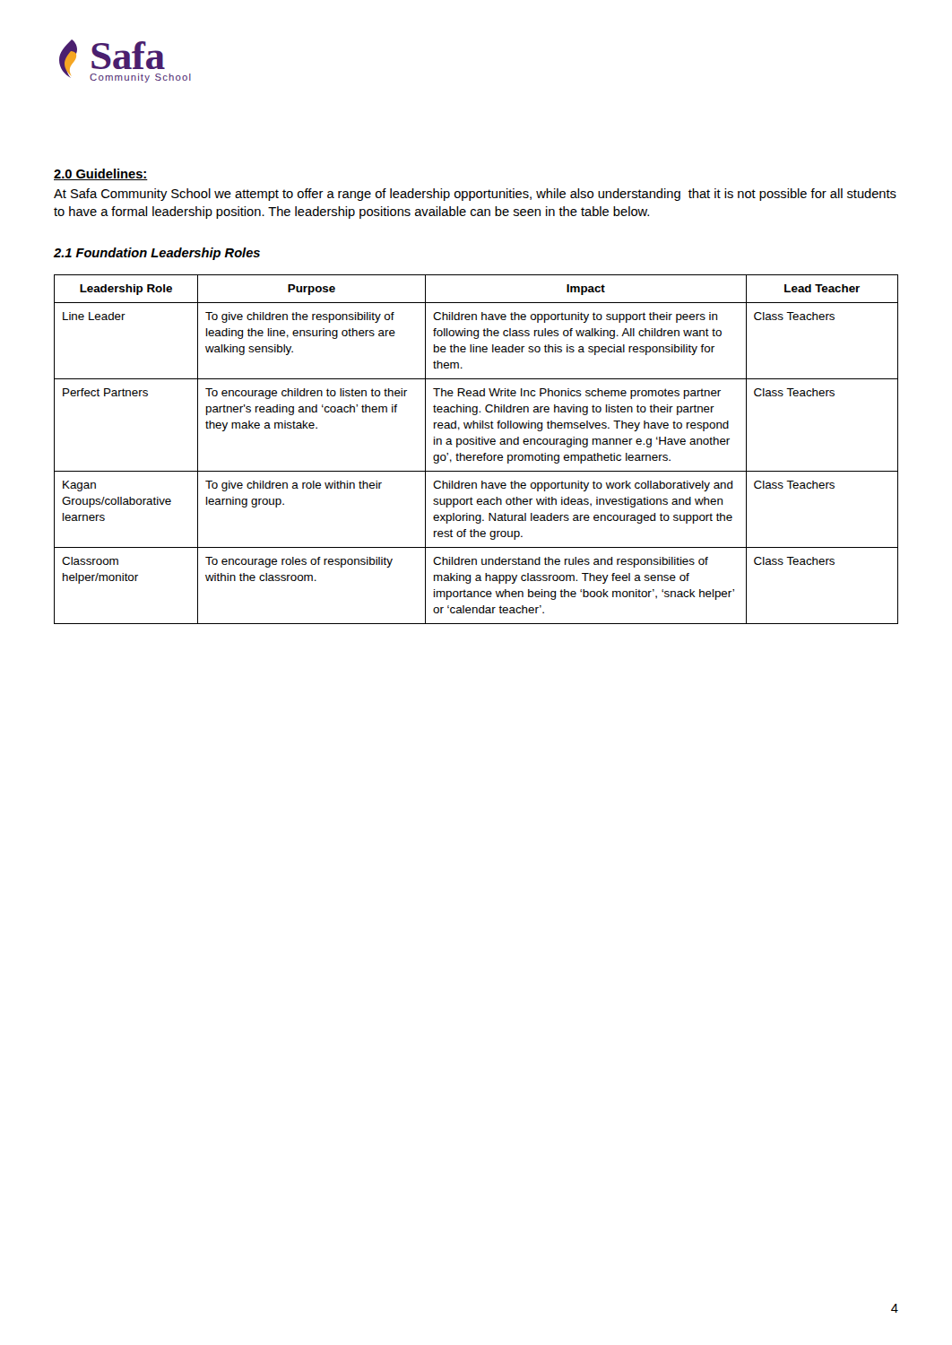Safa
Community School
2.0 Guidelines:
At Safa Community School we attempt to offer a range of leadership opportunities, while also understanding that it is not possible for all students to have a formal leadership position. The leadership positions available can be seen in the table below.
2.1 Foundation Leadership Roles
| Leadership Role | Purpose | Impact | Lead Teacher |
| --- | --- | --- | --- |
| Line Leader | To give children the responsibility of leading the line, ensuring others are walking sensibly. | Children have the opportunity to support their peers in following the class rules of walking. All children want to be the line leader so this is a special responsibility for them. | Class Teachers |
| Perfect Partners | To encourage children to listen to their partner's reading and ‘coach’ them if they make a mistake. | The Read Write Inc Phonics scheme promotes partner teaching. Children are having to listen to their partner read, whilst following themselves. They have to respond in a positive and encouraging manner e.g ‘Have another go’, therefore promoting empathetic learners. | Class Teachers |
| Kagan Groups/collaborative learners | To give children a role within their learning group. | Children have the opportunity to work collaboratively and support each other with ideas, investigations and when exploring. Natural leaders are encouraged to support the rest of the group. | Class Teachers |
| Classroom helper/monitor | To encourage roles of responsibility within the classroom. | Children understand the rules and responsibilities of making a happy classroom. They feel a sense of importance when being the ‘book monitor’, ‘snack helper’ or ‘calendar teacher’. | Class Teachers |
4